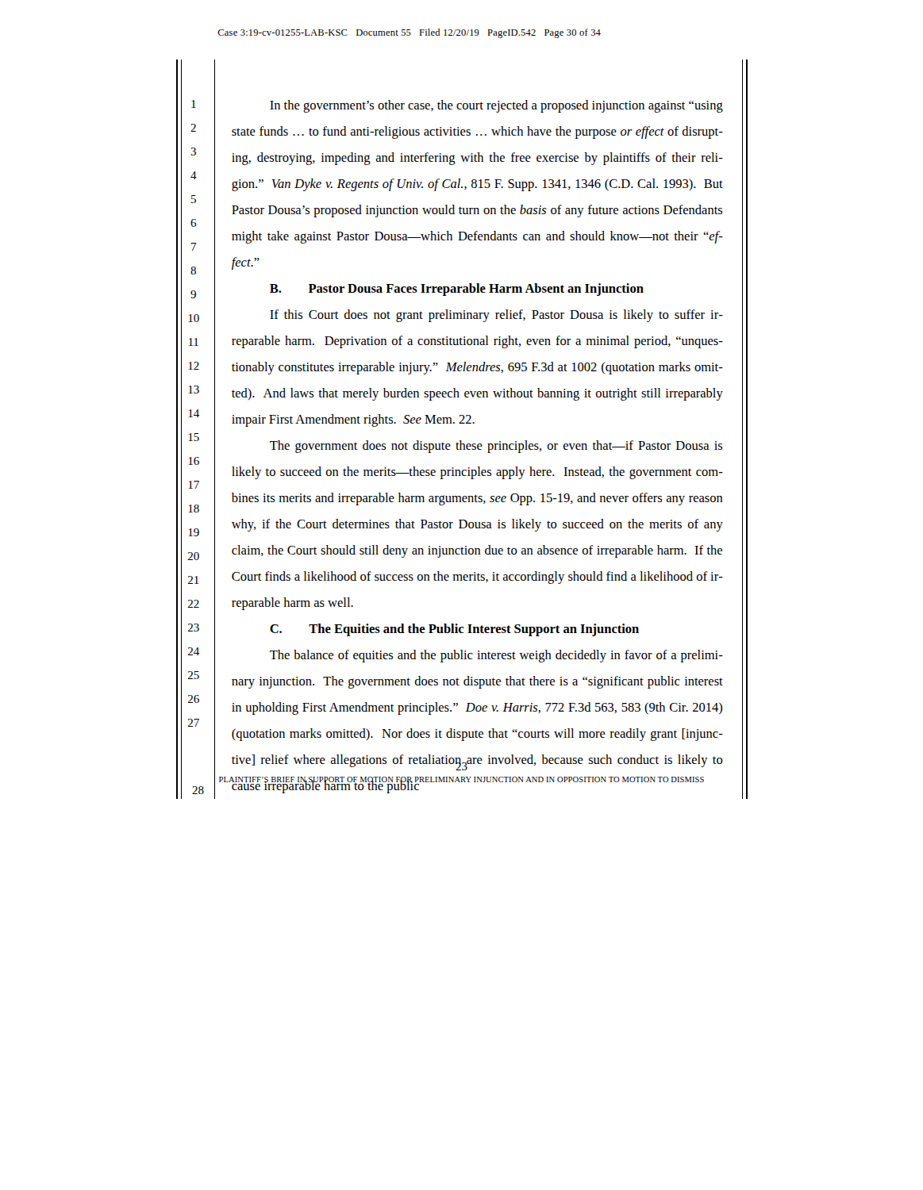Case 3:19-cv-01255-LAB-KSC Document 55 Filed 12/20/19 PageID.542 Page 30 of 34
1
2
3
4
5
6
7
8
9
10
11
12
13
14
15
16
17
18
19
20
21
22
23
24
25
26
27
In the government’s other case, the court rejected a proposed injunction against “using state funds … to fund anti-religious activities … which have the purpose or effect of disrupting, destroying, impeding and interfering with the free exercise by plaintiffs of their religion.” Van Dyke v. Regents of Univ. of Cal., 815 F. Supp. 1341, 1346 (C.D. Cal. 1993). But Pastor Dousa’s proposed injunction would turn on the basis of any future actions Defendants might take against Pastor Dousa—which Defendants can and should know—not their “effect.”
B. Pastor Dousa Faces Irreparable Harm Absent an Injunction
If this Court does not grant preliminary relief, Pastor Dousa is likely to suffer irreparable harm. Deprivation of a constitutional right, even for a minimal period, “unquestionably constitutes irreparable injury.” Melendres, 695 F.3d at 1002 (quotation marks omitted). And laws that merely burden speech even without banning it outright still irreparably impair First Amendment rights. See Mem. 22.
The government does not dispute these principles, or even that—if Pastor Dousa is likely to succeed on the merits—these principles apply here. Instead, the government combines its merits and irreparable harm arguments, see Opp. 15-19, and never offers any reason why, if the Court determines that Pastor Dousa is likely to succeed on the merits of any claim, the Court should still deny an injunction due to an absence of irreparable harm. If the Court finds a likelihood of success on the merits, it accordingly should find a likelihood of irreparable harm as well.
C. The Equities and the Public Interest Support an Injunction
The balance of equities and the public interest weigh decidedly in favor of a preliminary injunction. The government does not dispute that there is a “significant public interest in upholding First Amendment principles.” Doe v. Harris, 772 F.3d 563, 583 (9th Cir. 2014) (quotation marks omitted). Nor does it dispute that “courts will more readily grant [injunctive] relief where allegations of retaliation are involved, because such conduct is likely to cause irreparable harm to the public
28
23
PLAINTIFF’S BRIEF IN SUPPORT OF MOTION FOR PRELIMINARY INJUNCTION AND IN OPPOSITION TO MOTION TO DISMISS